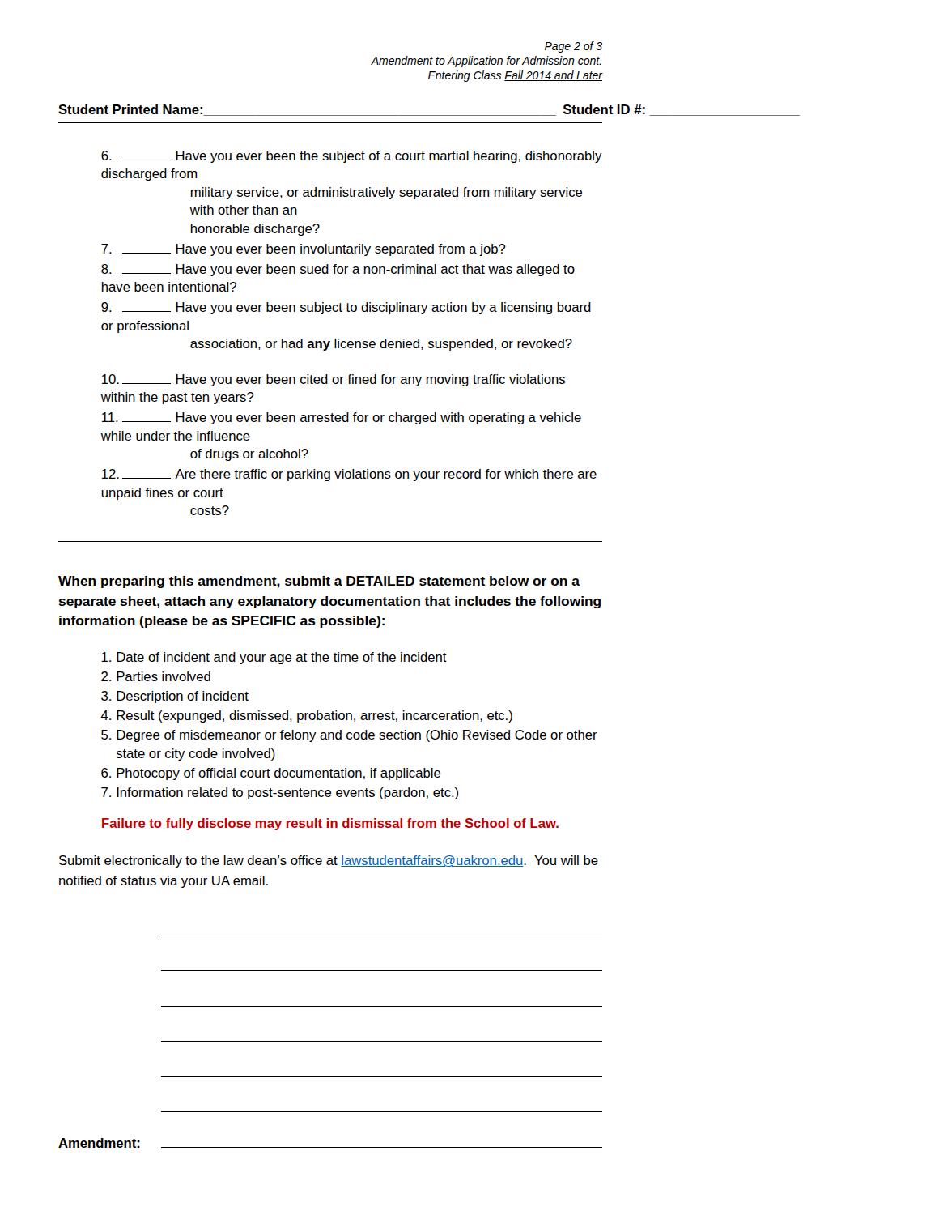Page 2 of 3
Amendment to Application for Admission cont.
Entering Class Fall 2014 and Later
Student Printed Name:_______________________________________________ Student ID #: ____________________
6. Have you ever been the subject of a court martial hearing, dishonorably discharged from military service, or administratively separated from military service with other than an honorable discharge?
7. Have you ever been involuntarily separated from a job?
8. Have you ever been sued for a non-criminal act that was alleged to have been intentional?
9. Have you ever been subject to disciplinary action by a licensing board or professional association, or had any license denied, suspended, or revoked?
10. Have you ever been cited or fined for any moving traffic violations within the past ten years?
11. Have you ever been arrested for or charged with operating a vehicle while under the influence of drugs or alcohol?
12. Are there traffic or parking violations on your record for which there are unpaid fines or court costs?
When preparing this amendment, submit a DETAILED statement below or on a separate sheet, attach any explanatory documentation that includes the following information (please be as SPECIFIC as possible):
Date of incident and your age at the time of the incident
Parties involved
Description of incident
Result (expunged, dismissed, probation, arrest, incarceration, etc.)
Degree of misdemeanor or felony and code section (Ohio Revised Code or other state or city code involved)
Photocopy of official court documentation, if applicable
Information related to post-sentence events (pardon, etc.)
Failure to fully disclose may result in dismissal from the School of Law.
Submit electronically to the law dean’s office at lawstudentaffairs@uakron.edu. You will be notified of status via your UA email.
Amendment: